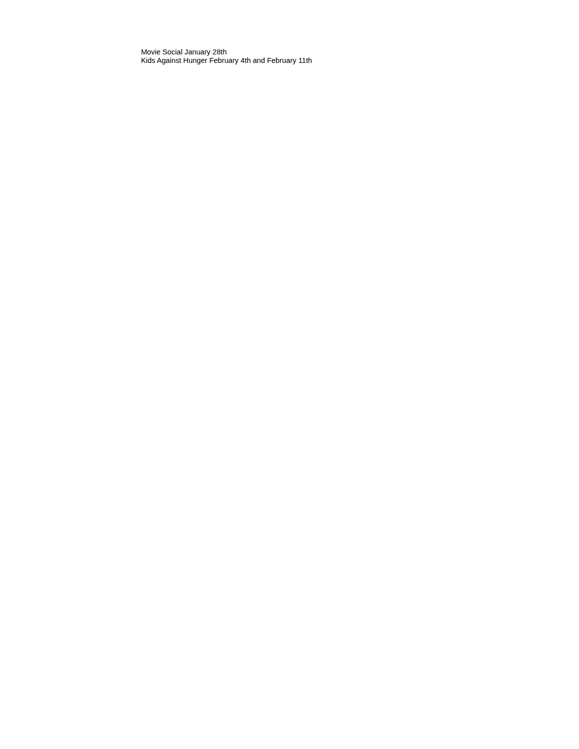Movie Social January 28th
Kids Against Hunger February 4th and February 11th